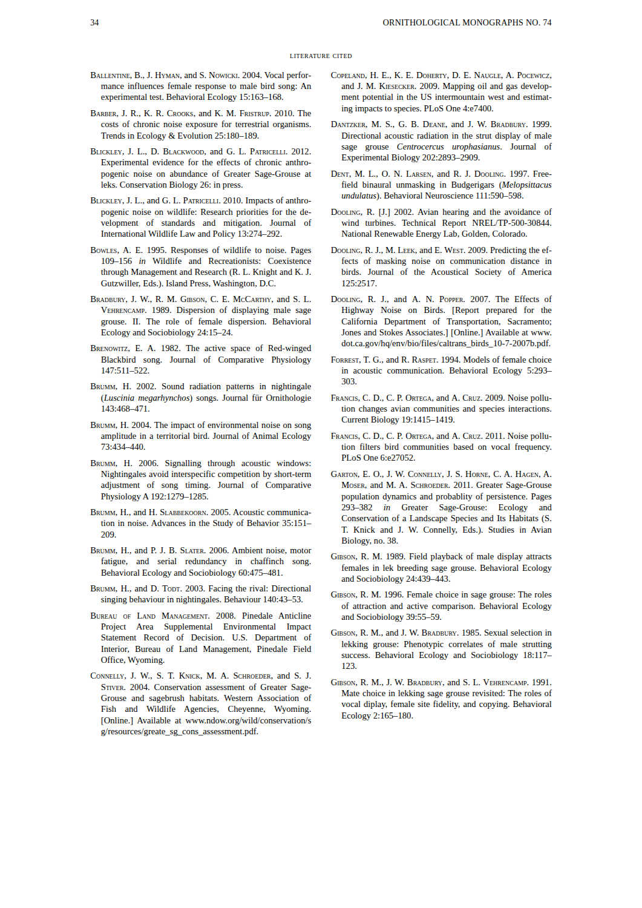34 Ornithological Monographs No. 74
Literature Cited
Ballentine, B., J. Hyman, and S. Nowicki. 2004. Vocal performance influences female response to male bird song: An experimental test. Behavioral Ecology 15:163–168.
Barber, J. R., K. R. Crooks, and K. M. Fristrup. 2010. The costs of chronic noise exposure for terrestrial organisms. Trends in Ecology & Evolution 25:180–189.
Blickley, J. L., D. Blackwood, and G. L. Patricelli. 2012. Experimental evidence for the effects of chronic anthropogenic noise on abundance of Greater Sage-Grouse at leks. Conservation Biology 26: in press.
Blickley, J. L., and G. L. Patricelli. 2010. Impacts of anthropogenic noise on wildlife: Research priorities for the development of standards and mitigation. Journal of International Wildlife Law and Policy 13:274–292.
Bowles, A. E. 1995. Responses of wildlife to noise. Pages 109–156 in Wildlife and Recreationists: Coexistence through Management and Research (R. L. Knight and K. J. Gutzwiller, Eds.). Island Press, Washington, D.C.
Bradbury, J. W., R. M. Gibson, C. E. McCarthy, and S. L. Vehrencamp. 1989. Dispersion of displaying male sage grouse. II. The role of female dispersion. Behavioral Ecology and Sociobiology 24:15–24.
Brenowitz, E. A. 1982. The active space of Red-winged Blackbird song. Journal of Comparative Physiology 147:511–522.
Brumm, H. 2002. Sound radiation patterns in nightingale (Luscinia megarhynchos) songs. Journal für Ornithologie 143:468–471.
Brumm, H. 2004. The impact of environmental noise on song amplitude in a territorial bird. Journal of Animal Ecology 73:434–440.
Brumm, H. 2006. Signalling through acoustic windows: Nightingales avoid interspecific competition by short-term adjustment of song timing. Journal of Comparative Physiology A 192:1279–1285.
Brumm, H., and H. Slabbekoorn. 2005. Acoustic communication in noise. Advances in the Study of Behavior 35:151–209.
Brumm, H., and P. J. B. Slater. 2006. Ambient noise, motor fatigue, and serial redundancy in chaffinch song. Behavioral Ecology and Sociobiology 60:475–481.
Brumm, H., and D. Todt. 2003. Facing the rival: Directional singing behaviour in nightingales. Behaviour 140:43–53.
Bureau of Land Management. 2008. Pinedale Anticline Project Area Supplemental Environmental Impact Statement Record of Decision. U.S. Department of Interior, Bureau of Land Management, Pinedale Field Office, Wyoming.
Connelly, J. W., S. T. Knick, M. A. Schroeder, and S. J. Stiver. 2004. Conservation assessment of Greater Sage-Grouse and sagebrush habitats. Western Association of Fish and Wildlife Agencies, Cheyenne, Wyoming. [Online.] Available at www.ndow.org/wild/conservation/sg/resources/greate_sg_cons_assessment.pdf.
Copeland, H. E., K. E. Doherty, D. E. Naugle, A. Pocewicz, and J. M. Kiesecker. 2009. Mapping oil and gas development potential in the US intermountain west and estimating impacts to species. PLoS One 4:e7400.
Dantzker, M. S., G. B. Deane, and J. W. Bradbury. 1999. Directional acoustic radiation in the strut display of male sage grouse Centrocercus urophasianus. Journal of Experimental Biology 202:2893–2909.
Dent, M. L., O. N. Larsen, and R. J. Dooling. 1997. Free-field binaural unmasking in Budgerigars (Melopsittacus undulatus). Behavioral Neuroscience 111:590–598.
Dooling, R. [J.] 2002. Avian hearing and the avoidance of wind turbines. Technical Report NREL/TP-500-30844. National Renewable Energy Lab, Golden, Colorado.
Dooling, R. J., M. Leek, and E. West. 2009. Predicting the effects of masking noise on communication distance in birds. Journal of the Acoustical Society of America 125:2517.
Dooling, R. J., and A. N. Popper. 2007. The Effects of Highway Noise on Birds. [Report prepared for the California Department of Transportation, Sacramento; Jones and Stokes Associates.] [Online.] Available at www.dot.ca.gov/hq/env/bio/files/caltrans_birds_10-7-2007b.pdf.
Forrest, T. G., and R. Raspet. 1994. Models of female choice in acoustic communication. Behavioral Ecology 5:293–303.
Francis, C. D., C. P. Ortega, and A. Cruz. 2009. Noise pollution changes avian communities and species interactions. Current Biology 19:1415–1419.
Francis, C. D., C. P. Ortega, and A. Cruz. 2011. Noise pollution filters bird communities based on vocal frequency. PLoS One 6:e27052.
Garton, E. O., J. W. Connelly, J. S. Horne, C. A. Hagen, A. Moser, and M. A. Schroeder. 2011. Greater Sage-Grouse population dynamics and probablity of persistence. Pages 293–382 in Greater Sage-Grouse: Ecology and Conservation of a Landscape Species and Its Habitats (S. T. Knick and J. W. Connelly, Eds.). Studies in Avian Biology, no. 38.
Gibson, R. M. 1989. Field playback of male display attracts females in lek breeding sage grouse. Behavioral Ecology and Sociobiology 24:439–443.
Gibson, R. M. 1996. Female choice in sage grouse: The roles of attraction and active comparison. Behavioral Ecology and Sociobiology 39:55–59.
Gibson, R. M., and J. W. Bradbury. 1985. Sexual selection in lekking grouse: Phenotypic correlates of male strutting success. Behavioral Ecology and Sociobiology 18:117–123.
Gibson, R. M., J. W. Bradbury, and S. L. Vehrencamp. 1991. Mate choice in lekking sage grouse revisited: The roles of vocal diplay, female site fidelity, and copying. Behavioral Ecology 2:165–180.